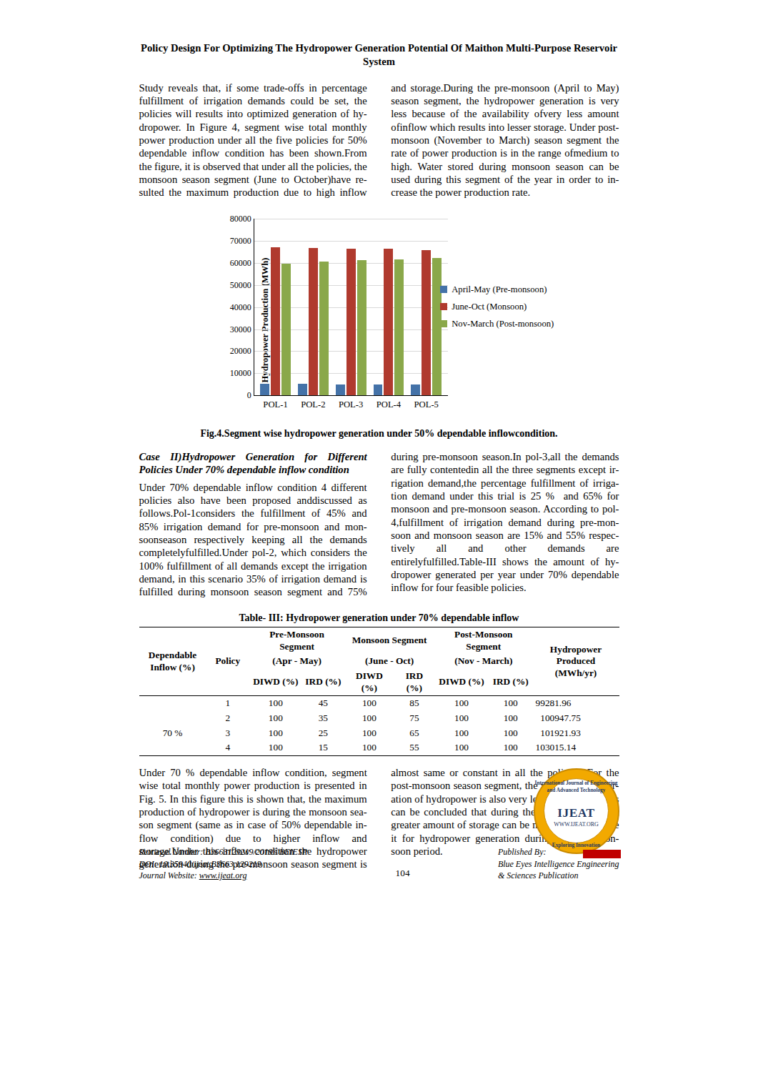Policy Design For Optimizing The Hydropower Generation Potential Of Maithon Multi-Purpose Reservoir System
Study reveals that, if some trade-offs in percentage fulfillment of irrigation demands could be set, the policies will results into optimized generation of hydropower. In Figure 4, segment wise total monthly power production under all the five policies for 50% dependable inflow condition has been shown.From the figure, it is observed that under all the policies, the monsoon season segment (June to October)have resulted the maximum production due to high inflow and storage.During the pre-monsoon (April to May) season segment, the hydropower generation is very less because of the availability ofvery less amount ofinflow which results into lesser storage. Under post-monsoon (November to March) season segment the rate of power production is in the range ofmedium to high. Water stored during monsoon season can be used during this segment of the year in order to increase the power production rate.
Hydropower Production (MWh)
80000
70000
60000
50000
40000
30000
20000
10000
0
POL-1
POL-2
POL-3
POL-4
POL-5
April-May (Pre-monsoon)
June-Oct (Monsoon)
Nov-March (Post-monsoon)
Fig.4.Segment wise hydropower generation under 50% dependable inflowcondition.
Case II)Hydropower Generation for Different Policies Under 70% dependable inflow condition
Under 70% dependable inflow condition 4 different policies also have been proposed anddiscussed as follows.Pol-1considers the fulfillment of 45% and 85% irrigation demand for pre-monsoon and monsoonseason respectively keeping all the demands completelyfulfilled.Under pol-2, which considers the 100% fulfillment of all demands except the irrigation demand, in this scenario 35% of irrigation demand is fulfilled during monsoon season segment and 75% during pre-monsoon season.In pol-3,all the demands are fully contentedin all the three segments except irrigation demand,the percentage fulfillment of irrigation demand under this trial is 25 % and 65% for monsoon and pre-monsoon season. According to pol-4,fulfillment of irrigation demand during pre-monsoon and monsoon season are 15% and 55% respectively all and other demands are entirelyfulfilled.Table-III shows the amount of hydropower generated per year under 70% dependable inflow for four feasible policies.
Table- III: Hydropower generation under 70% dependable inflow
| Dependable Inflow (%) | Policy | Pre-Monsoon Segment | Monsoon Segment | Post-Monsoon Segment | Hydropower Produced (MWh/yr) |
| --- | --- | --- | --- | --- | --- |
| (Apr - May) | (June - Oct) | (Nov - March) |
| DIWD (%) | IRD (%) | DIWD (%) | IRD (%) | DIWD (%) | IRD (%) |
| | 1 | 100 | 45 | 100 | 85 | 100 | 100 | 99281.96 |
| | 2 | 100 | 35 | 100 | 75 | 100 | 100 | 100947.75 |
| 70 % | 3 | 100 | 25 | 100 | 65 | 100 | 100 | 101921.93 |
| | 4 | 100 | 15 | 100 | 55 | 100 | 100 | 103015.14 |
Under 70 % dependable inflow condition, segment wise total monthly power production is presented in Fig. 5. In this figure this is shown that, the maximum production of hydropower is during the monsoon season segment (same as in case of 50% dependable inflow condition) due to higher inflow and storage.Under this inflow condition the hydropower generation during the pre-monsoon season segment is almost same or constant in all the policies. For the post-monsoon season segment, the variation in generation of hydropower is also very less. the scenario this can be concluded that during the monsoon season a greater amount of storage can be made in order to use it for hydropower generation during the Non-monsoon period.
International Journal of Engineering and Advanced Technology
IJEAT
WWW.IJEAT.ORG
Exploring Innovation
Retrieval Number: B3663129219/2019©BEIESP
DOI: 10.35940/ijeat.B3663.129219
Journal Website: www.ijeat.org
104
Published By:
Blue Eyes Intelligence Engineering
& Sciences Publication